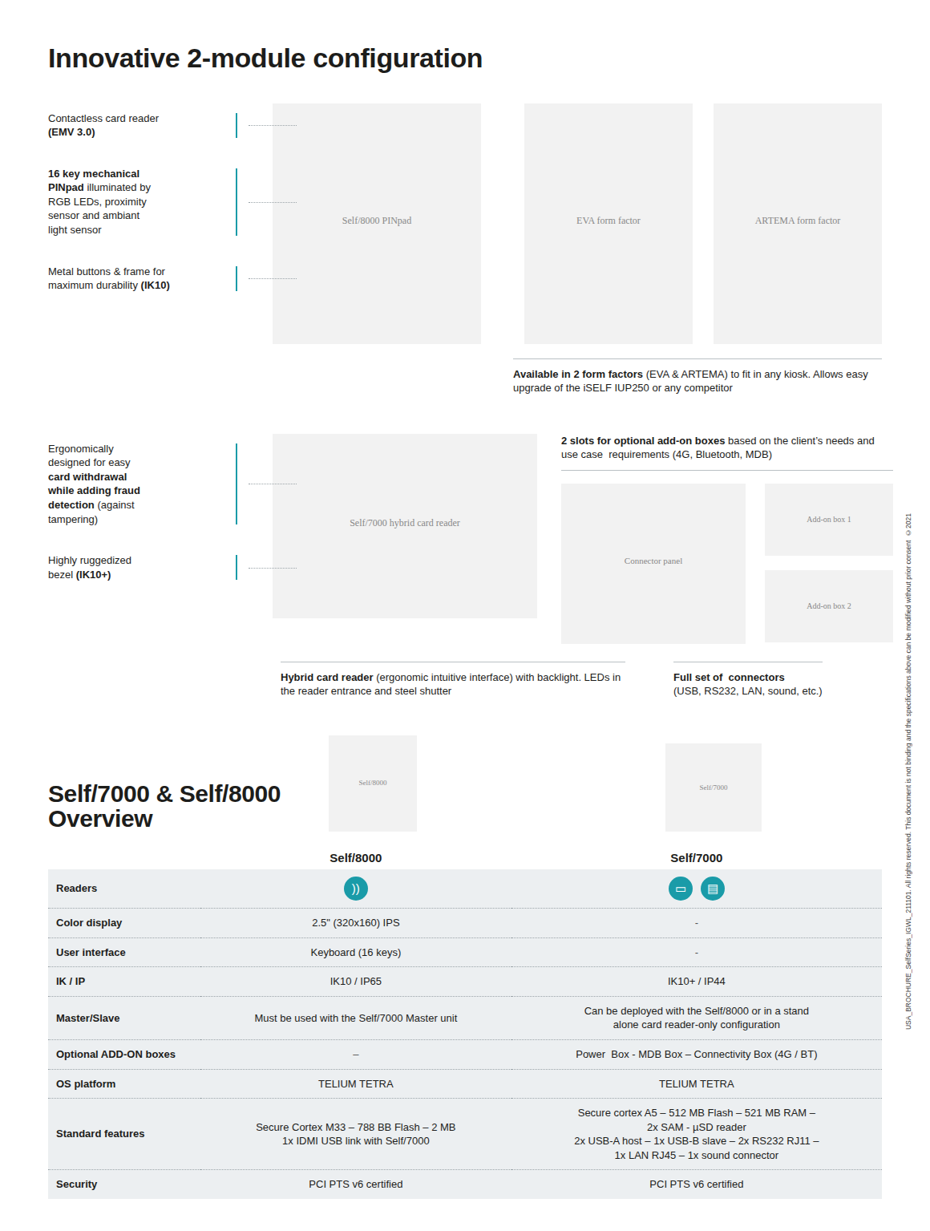Innovative 2-module configuration
Contactless card reader
(EMV 3.0)
16 key mechanical
PINpad illuminated by
RGB LEDs, proximity
sensor and ambiant
light sensor
Metal buttons & frame for
maximum durability (IK10)
Available in 2 form factors (EVA & ARTEMA) to fit in any kiosk. Allows easy upgrade of the iSELF IUP250 or any competitor
Ergonomically
designed for easy
card withdrawal
while adding fraud
detection (against
tampering)
Highly ruggedized
bezel (IK10+)
2 slots for optional add-on boxes based on the client’s needs and use case requirements (4G, Bluetooth, MDB)
Hybrid card reader (ergonomic intuitive interface) with backlight. LEDs in the reader entrance and steel shutter
Full set of connectors
(USB, RS232, LAN, sound, etc.)
Self/7000 & Self/8000
Overview
| | Self/8000 | Self/7000 |
| --- | --- | --- |
| Readers | )) | ▭ ▤ |
| Color display | 2.5" (320x160) IPS | - |
| User interface | Keyboard (16 keys) | - |
| IK / IP | IK10 / IP65 | IK10+ / IP44 |
| Master/Slave | Must be used with the Self/7000 Master unit | Can be deployed with the Self/8000 or in a stand alone card reader-only configuration |
| Optional ADD-ON boxes | – | Power Box - MDB Box – Connectivity Box (4G / BT) |
| OS platform | TELIUM TETRA | TELIUM TETRA |
| Standard features | Secure Cortex M33 – 788 BB Flash – 2 MB 1x IDMI USB link with Self/7000 | Secure cortex A5 – 512 MB Flash – 521 MB RAM – 2x SAM - µSD reader 2x USB-A host – 1x USB-B slave – 2x RS232 RJ11 – 1x LAN RJ45 – 1x sound connector |
| Security | PCI PTS v6 certified | PCI PTS v6 certified |
USA_BROCHURE_SelfSeries_IGWL_211101. All rights reserved. This document is not binding and the specifications above can be modified without prior consent ©2021